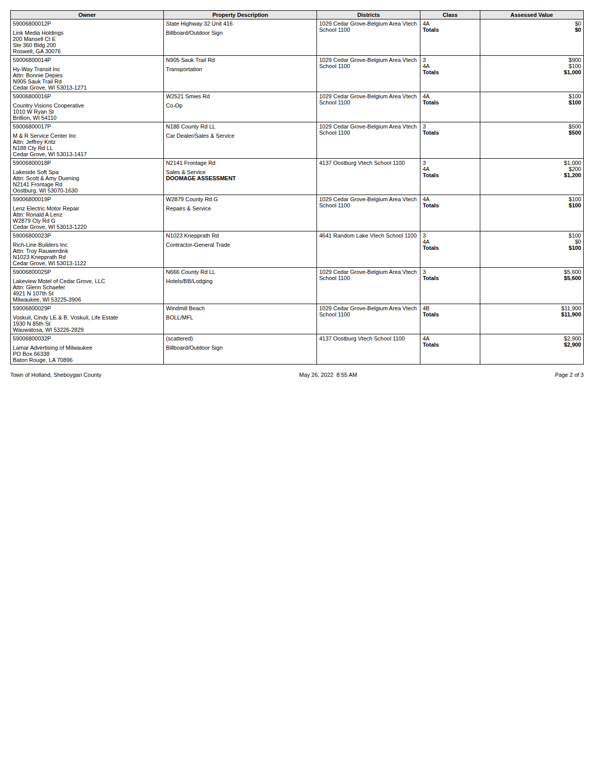| Owner | Property Description | Districts | Class | Assessed Value |
| --- | --- | --- | --- | --- |
| 59006800012P Link Media Holdings 200 Mansell Ct E Ste 360 Bldg 200 Roswell, GA 30076 | State Highway 32 Unit 416 Billboard/Outdoor Sign | 1029 Cedar Grove-Belgium Area Vtech School 1100 | 4A Totals | $0 $0 |
| 59006800014P Hy-Way Transit Inc Attn: Bonnie Depies N905 Sauk Trail Rd Cedar Grove, WI 53013-1271 | N905 Sauk Trail Rd Transportation | 1029 Cedar Grove-Belgium Area Vtech School 1100 | 3 4A Totals | $900 $100 $1,000 |
| 59006800016P Country Visions Cooperative 1010 W Ryan St Brillion, WI 54110 | W2521 Smies Rd Co-Op | 1029 Cedar Grove-Belgium Area Vtech School 1100 | 4A Totals | $100 $100 |
| 59006800017P M & R Service Center Inc Attn: Jeffrey Kritz N188 Cty Rd LL Cedar Grove, WI 53013-1417 | N188 County Rd LL Car Dealer/Sales & Service | 1029 Cedar Grove-Belgium Area Vtech School 1100 | 3 Totals | $500 $500 |
| 59006800018P Lakeside Soft Spa Attn: Scott & Amy Duening N2141 Frontage Rd Oostburg, WI 53070-1630 | N2141 Frontage Rd Sales & Service DOOMAGE ASSESSMENT | 4137 Oostburg Vtech School 1100 | 3 4A Totals | $1,000 $200 $1,200 |
| 59006800019P Lenz Electric Motor Repair Attn: Ronald A Lenz W2879 Cty Rd G Cedar Grove, WI 53013-1220 | W2879 County Rd G Repairs & Service | 1029 Cedar Grove-Belgium Area Vtech School 1100 | 4A Totals | $100 $100 |
| 59006800023P Rich-Line Builders Inc Attn: Troy Rauwerdink N1023 Knepprath Rd Cedar Grove, WI 53013-1122 | N1023 Knepprath Rd Contractor-General Trade | 4641 Random Lake Vtech School 1100 | 3 4A Totals | $100 $0 $100 |
| 59006800025P Lakeview Motel of Cedar Grove, LLC Attn: Glenn Schaefer 4921 N 107th St Milwaukee, WI 53225-3906 | N666 County Rd LL Hotels/BB/Lodging | 1029 Cedar Grove-Belgium Area Vtech School 1100 | 3 Totals | $5,600 $5,600 |
| 59006800029P Voskuil, Cindy LE.& B. Voskuil, Life Estate 1930 N 85th St Wauwatosa, WI 53226-2829 | Windmill Beach BOLL/MFL | 1029 Cedar Grove-Belgium Area Vtech School 1100 | 4B Totals | $11,900 $11,900 |
| 59006800032P Lamar Advertising of Milwaukee PO Box 66338 Baton Rouge, LA 70896 | (scattered) Billboard/Outdoor Sign | 4137 Oostburg Vtech School 1100 | 4A Totals | $2,900 $2,900 |
Town of Holland, Sheboygan County
May 26, 2022 8:55 AM
Page 2 of 3